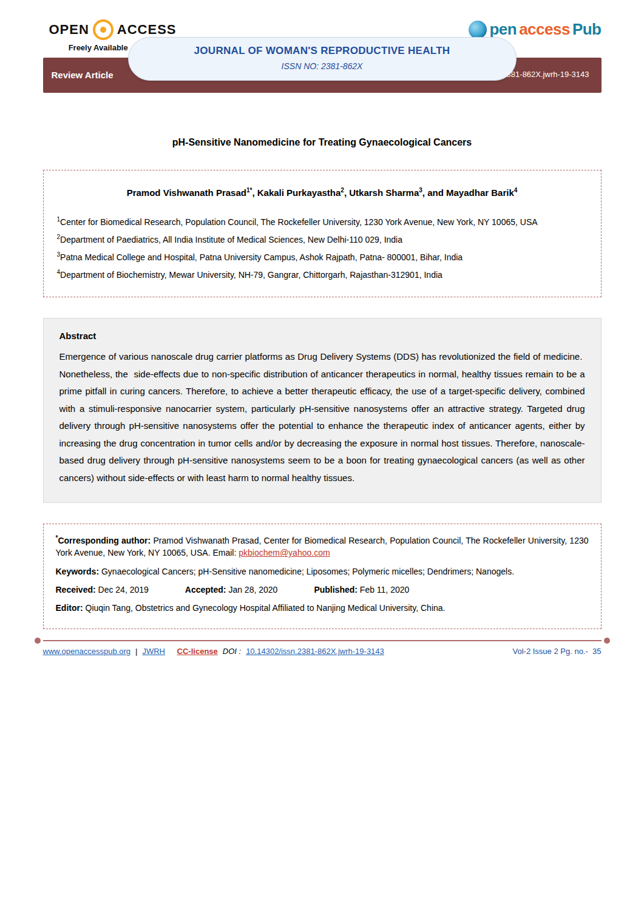OPEN ACCESS
Freely Available Online
pen access Pub
Review Article DOI: 10.14302/issn.2381-862X.jwrh-19-3143
JOURNAL OF WOMAN'S REPRODUCTIVE HEALTH
ISSN NO: 2381-862X
pH-Sensitive Nanomedicine for Treating Gynaecological Cancers
Pramod Vishwanath Prasad1*, Kakali Purkayastha2, Utkarsh Sharma3, and Mayadhar Barik4
1Center for Biomedical Research, Population Council, The Rockefeller University, 1230 York Avenue, New York, NY 10065, USA
2Department of Paediatrics, All India Institute of Medical Sciences, New Delhi-110 029, India
3Patna Medical College and Hospital, Patna University Campus, Ashok Rajpath, Patna- 800001, Bihar, India
4Department of Biochemistry, Mewar University, NH-79, Gangrar, Chittorgarh, Rajasthan-312901, India
Abstract
Emergence of various nanoscale drug carrier platforms as Drug Delivery Systems (DDS) has revolutionized the field of medicine. Nonetheless, the side-effects due to non-specific distribution of anticancer therapeutics in normal, healthy tissues remain to be a prime pitfall in curing cancers. Therefore, to achieve a better therapeutic efficacy, the use of a target-specific delivery, combined with a stimuli-responsive nanocarrier system, particularly pH-sensitive nanosystems offer an attractive strategy. Targeted drug delivery through pH-sensitive nanosystems offer the potential to enhance the therapeutic index of anticancer agents, either by increasing the drug concentration in tumor cells and/or by decreasing the exposure in normal host tissues. Therefore, nanoscale-based drug delivery through pH-sensitive nanosystems seem to be a boon for treating gynaecological cancers (as well as other cancers) without side-effects or with least harm to normal healthy tissues.
*Corresponding author: Pramod Vishwanath Prasad, Center for Biomedical Research, Population Council, The Rockefeller University, 1230 York Avenue, New York, NY 10065, USA. Email: pkbiochem@yahoo.com
Keywords: Gynaecological Cancers; pH-Sensitive nanomedicine; Liposomes; Polymeric micelles; Dendrimers; Nanogels.
Received: Dec 24, 2019 Accepted: Jan 28, 2020 Published: Feb 11, 2020
Editor: Qiuqin Tang, Obstetrics and Gynecology Hospital Affiliated to Nanjing Medical University, China.
www.openaccesspub.org | JWRH CC-license DOI : 10.14302/issn.2381-862X.jwrh-19-3143 Vol-2 Issue 2 Pg. no.- 35